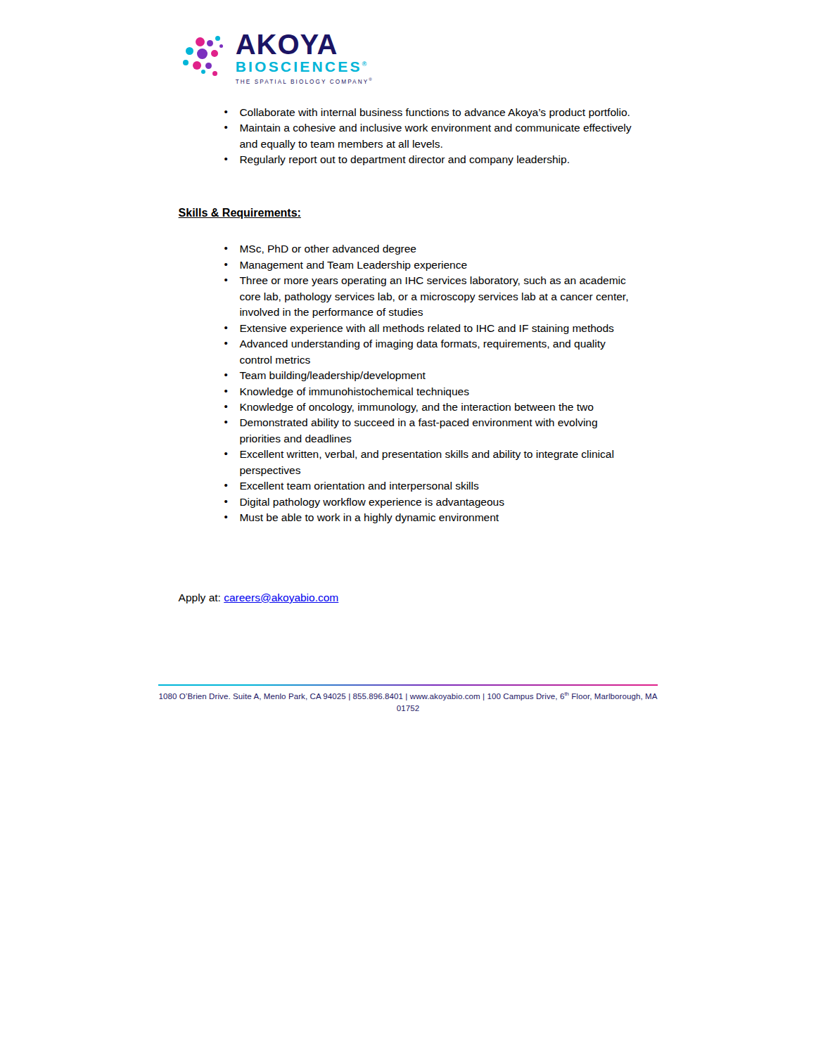AKOYA
BIOSCIENCES®
THE SPATIAL BIOLOGY COMPANY®
Collaborate with internal business functions to advance Akoya’s product portfolio.
Maintain a cohesive and inclusive work environment and communicate effectively and equally to team members at all levels.
Regularly report out to department director and company leadership.
Skills & Requirements:
MSc, PhD or other advanced degree
Management and Team Leadership experience
Three or more years operating an IHC services laboratory, such as an academic core lab, pathology services lab, or a microscopy services lab at a cancer center, involved in the performance of studies
Extensive experience with all methods related to IHC and IF staining methods
Advanced understanding of imaging data formats, requirements, and quality control metrics
Team building/leadership/development
Knowledge of immunohistochemical techniques
Knowledge of oncology, immunology, and the interaction between the two
Demonstrated ability to succeed in a fast-paced environment with evolving priorities and deadlines
Excellent written, verbal, and presentation skills and ability to integrate clinical perspectives
Excellent team orientation and interpersonal skills
Digital pathology workflow experience is advantageous
Must be able to work in a highly dynamic environment
Apply at: careers@akoyabio.com
1080 O’Brien Drive. Suite A, Menlo Park, CA 94025 | 855.896.8401 | www.akoyabio.com | 100 Campus Drive, 6th Floor, Marlborough, MA 01752